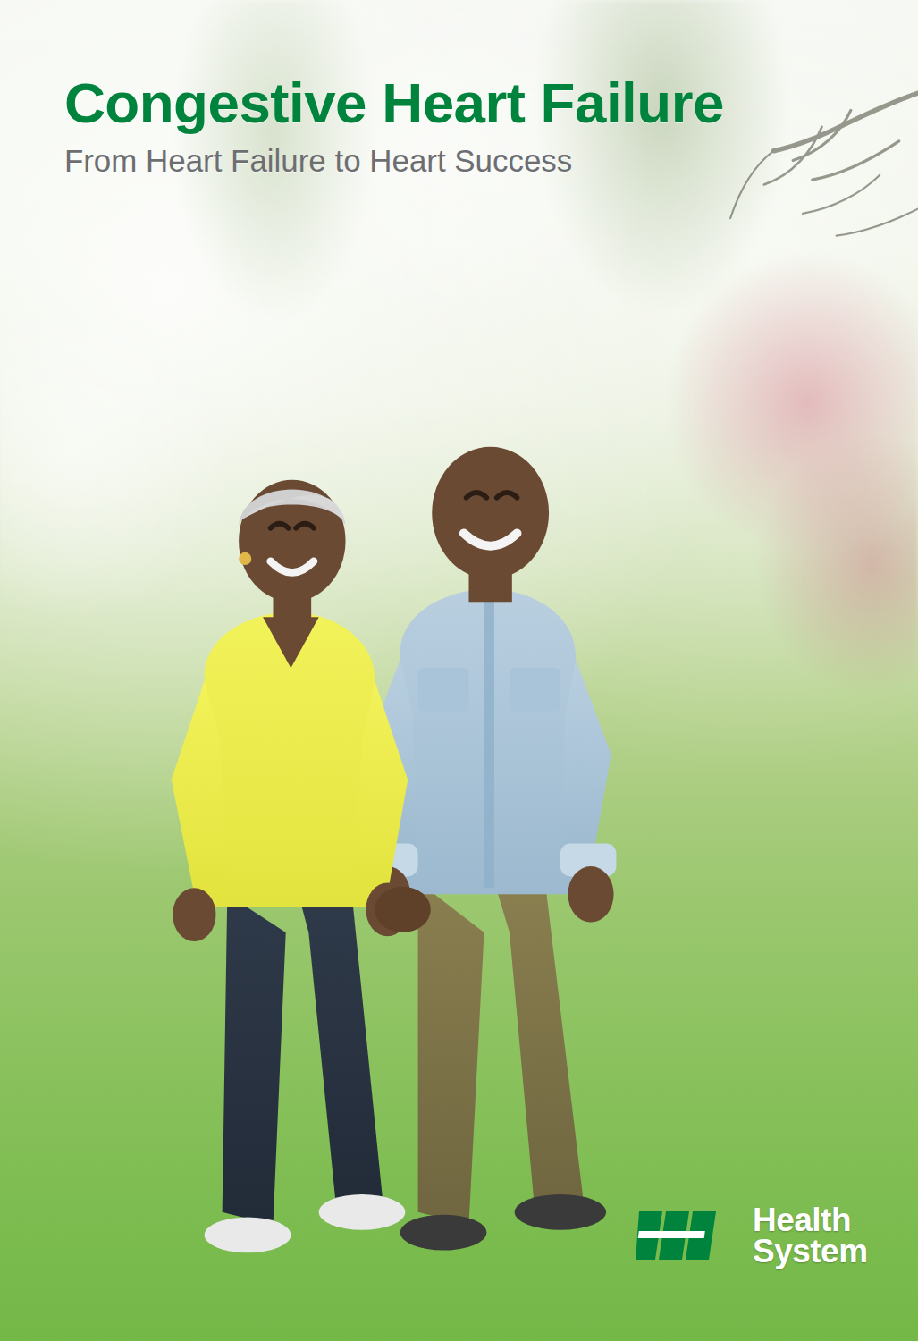Congestive Heart Failure
From Heart Failure to Heart Success
Health System